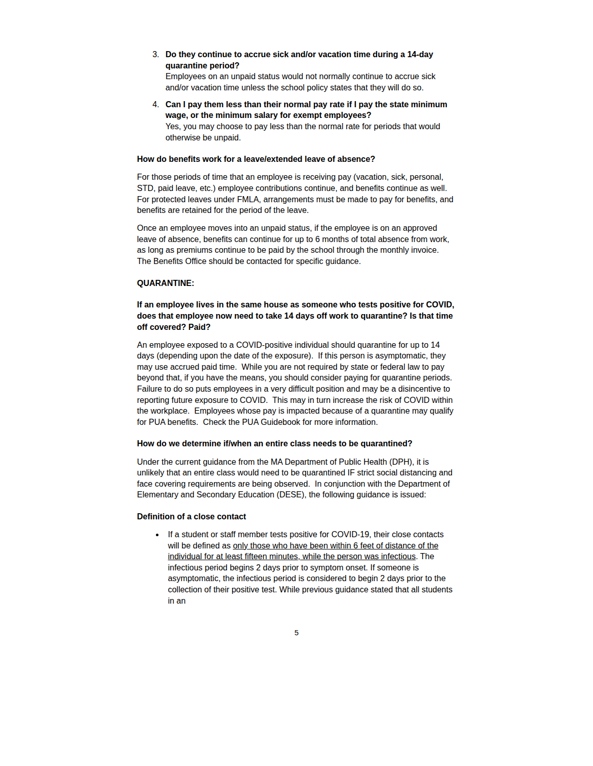Do they continue to accrue sick and/or vacation time during a 14-day quarantine period? Employees on an unpaid status would not normally continue to accrue sick and/or vacation time unless the school policy states that they will do so.
Can I pay them less than their normal pay rate if I pay the state minimum wage, or the minimum salary for exempt employees? Yes, you may choose to pay less than the normal rate for periods that would otherwise be unpaid.
How do benefits work for a leave/extended leave of absence?
For those periods of time that an employee is receiving pay (vacation, sick, personal, STD, paid leave, etc.) employee contributions continue, and benefits continue as well. For protected leaves under FMLA, arrangements must be made to pay for benefits, and benefits are retained for the period of the leave.
Once an employee moves into an unpaid status, if the employee is on an approved leave of absence, benefits can continue for up to 6 months of total absence from work, as long as premiums continue to be paid by the school through the monthly invoice. The Benefits Office should be contacted for specific guidance.
QUARANTINE:
If an employee lives in the same house as someone who tests positive for COVID, does that employee now need to take 14 days off work to quarantine? Is that time off covered? Paid?
An employee exposed to a COVID-positive individual should quarantine for up to 14 days (depending upon the date of the exposure). If this person is asymptomatic, they may use accrued paid time. While you are not required by state or federal law to pay beyond that, if you have the means, you should consider paying for quarantine periods. Failure to do so puts employees in a very difficult position and may be a disincentive to reporting future exposure to COVID. This may in turn increase the risk of COVID within the workplace. Employees whose pay is impacted because of a quarantine may qualify for PUA benefits. Check the PUA Guidebook for more information.
How do we determine if/when an entire class needs to be quarantined?
Under the current guidance from the MA Department of Public Health (DPH), it is unlikely that an entire class would need to be quarantined IF strict social distancing and face covering requirements are being observed. In conjunction with the Department of Elementary and Secondary Education (DESE), the following guidance is issued:
Definition of a close contact
If a student or staff member tests positive for COVID-19, their close contacts will be defined as only those who have been within 6 feet of distance of the individual for at least fifteen minutes, while the person was infectious. The infectious period begins 2 days prior to symptom onset. If someone is asymptomatic, the infectious period is considered to begin 2 days prior to the collection of their positive test. While previous guidance stated that all students in an
5